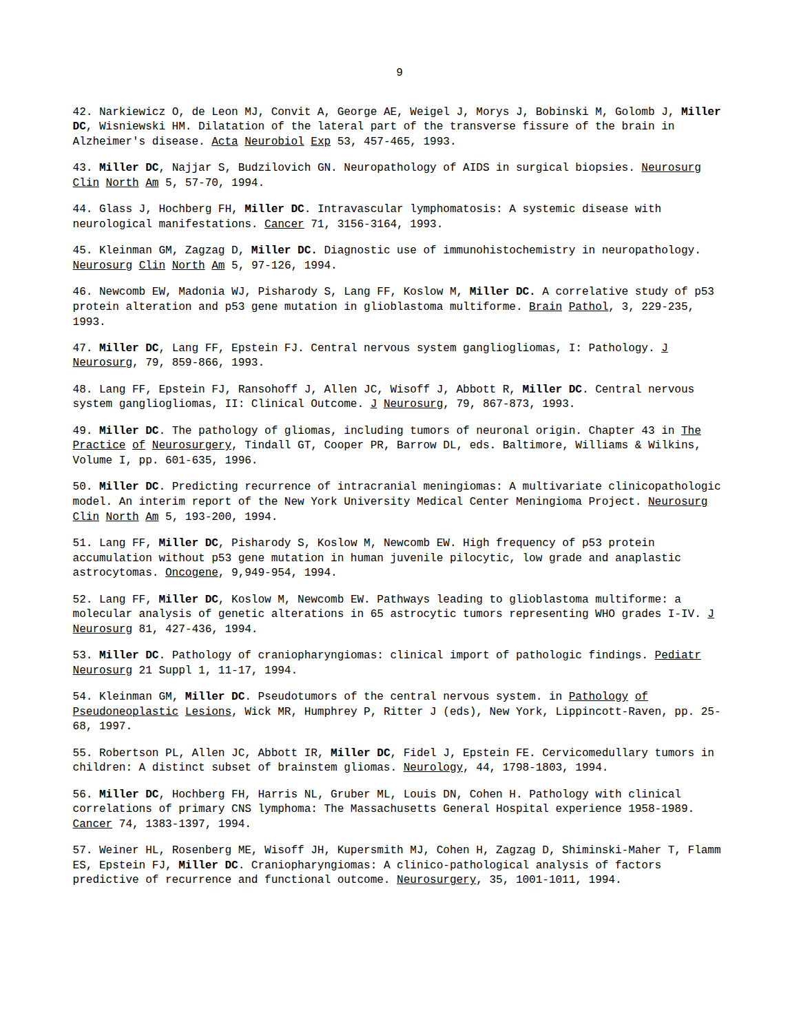9
42. Narkiewicz O, de Leon MJ, Convit A, George AE, Weigel J, Morys J, Bobinski M, Golomb J, Miller DC, Wisniewski HM. Dilatation of the lateral part of the transverse fissure of the brain in Alzheimer's disease. Acta Neurobiol Exp 53, 457-465, 1993.
43. Miller DC, Najjar S, Budzilovich GN. Neuropathology of AIDS in surgical biopsies. Neurosurg Clin North Am 5, 57-70, 1994.
44. Glass J, Hochberg FH, Miller DC. Intravascular lymphomatosis: A systemic disease with neurological manifestations. Cancer 71, 3156-3164, 1993.
45. Kleinman GM, Zagzag D, Miller DC. Diagnostic use of immunohistochemistry in neuropathology. Neurosurg Clin North Am 5, 97-126, 1994.
46. Newcomb EW, Madonia WJ, Pisharody S, Lang FF, Koslow M, Miller DC. A correlative study of p53 protein alteration and p53 gene mutation in glioblastoma multiforme. Brain Pathol, 3, 229-235, 1993.
47. Miller DC, Lang FF, Epstein FJ. Central nervous system gangliogliomas, I: Pathology. J Neurosurg, 79, 859-866, 1993.
48. Lang FF, Epstein FJ, Ransohoff J, Allen JC, Wisoff J, Abbott R, Miller DC. Central nervous system gangliogliomas, II: Clinical Outcome. J Neurosurg, 79, 867-873, 1993.
49. Miller DC. The pathology of gliomas, including tumors of neuronal origin. Chapter 43 in The Practice of Neurosurgery, Tindall GT, Cooper PR, Barrow DL, eds. Baltimore, Williams & Wilkins, Volume I, pp. 601-635, 1996.
50. Miller DC. Predicting recurrence of intracranial meningiomas: A multivariate clinicopathologic model. An interim report of the New York University Medical Center Meningioma Project. Neurosurg Clin North Am 5, 193-200, 1994.
51. Lang FF, Miller DC, Pisharody S, Koslow M, Newcomb EW. High frequency of p53 protein accumulation without p53 gene mutation in human juvenile pilocytic, low grade and anaplastic astrocytomas. Oncogene, 9,949-954, 1994.
52. Lang FF, Miller DC, Koslow M, Newcomb EW. Pathways leading to glioblastoma multiforme: a molecular analysis of genetic alterations in 65 astrocytic tumors representing WHO grades I-IV. J Neurosurg 81, 427-436, 1994.
53. Miller DC. Pathology of craniopharyngiomas: clinical import of pathologic findings. Pediatr Neurosurg 21 Suppl 1, 11-17, 1994.
54. Kleinman GM, Miller DC. Pseudotumors of the central nervous system. in Pathology of Pseudoneoplastic Lesions, Wick MR, Humphrey P, Ritter J (eds), New York, Lippincott-Raven, pp. 25-68, 1997.
55. Robertson PL, Allen JC, Abbott IR, Miller DC, Fidel J, Epstein FE. Cervicomedullary tumors in children: A distinct subset of brainstem gliomas. Neurology, 44, 1798-1803, 1994.
56. Miller DC, Hochberg FH, Harris NL, Gruber ML, Louis DN, Cohen H. Pathology with clinical correlations of primary CNS lymphoma: The Massachusetts General Hospital experience 1958-1989. Cancer 74, 1383-1397, 1994.
57. Weiner HL, Rosenberg ME, Wisoff JH, Kupersmith MJ, Cohen H, Zagzag D, Shiminski-Maher T, Flamm ES, Epstein FJ, Miller DC. Craniopharyngiomas: A clinico-pathological analysis of factors predictive of recurrence and functional outcome. Neurosurgery, 35, 1001-1011, 1994.